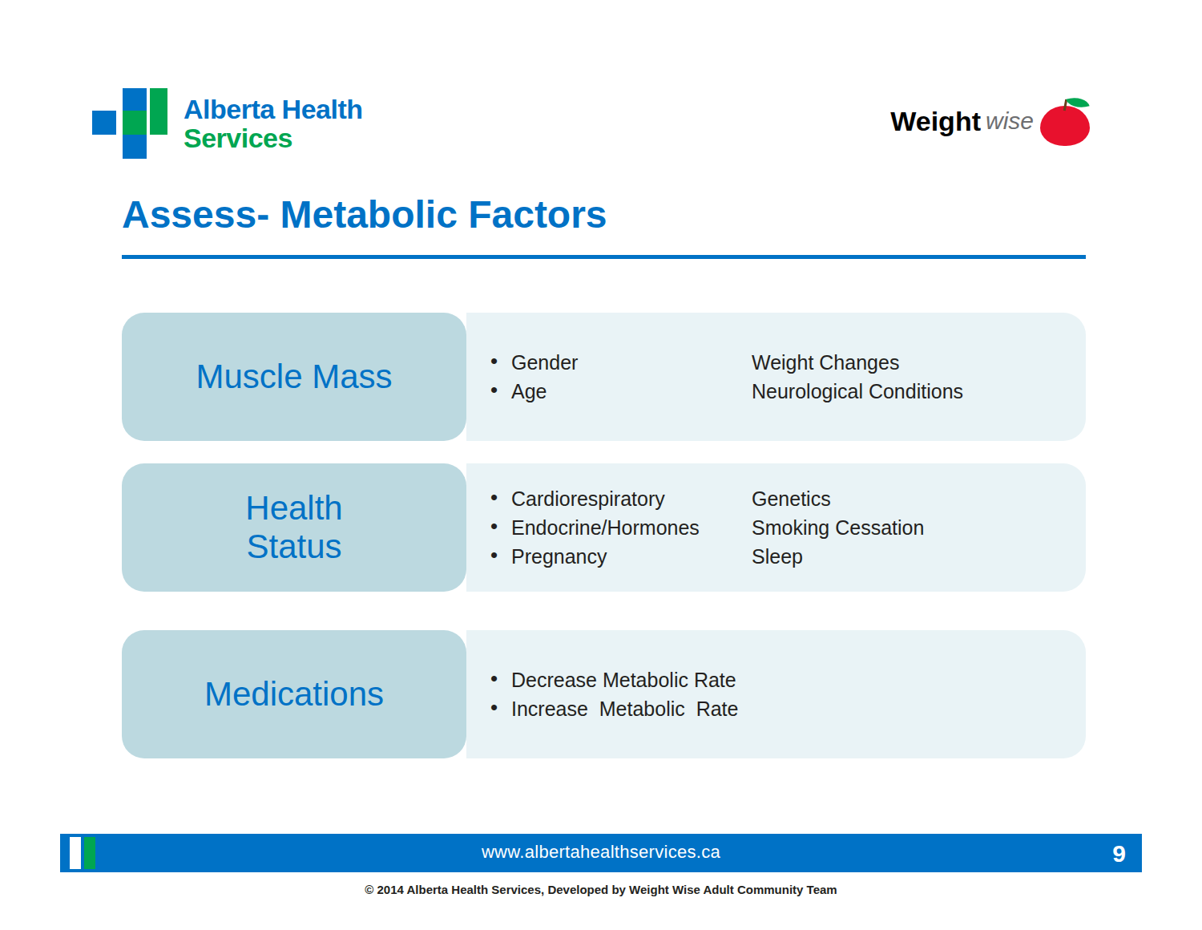Alberta Health
Services
Weight wise
Assess- Metabolic Factors
Gender Weight Changes
Age Neurological Conditions
Muscle Mass
Cardiorespiratory Genetics
Endocrine/Hormones Smoking Cessation
Pregnancy Sleep
Health
Status
Decrease Metabolic Rate
Increase Metabolic Rate
Medications
www.albertahealthservices.ca
9
© 2014 Alberta Health Services, Developed by Weight Wise Adult Community Team